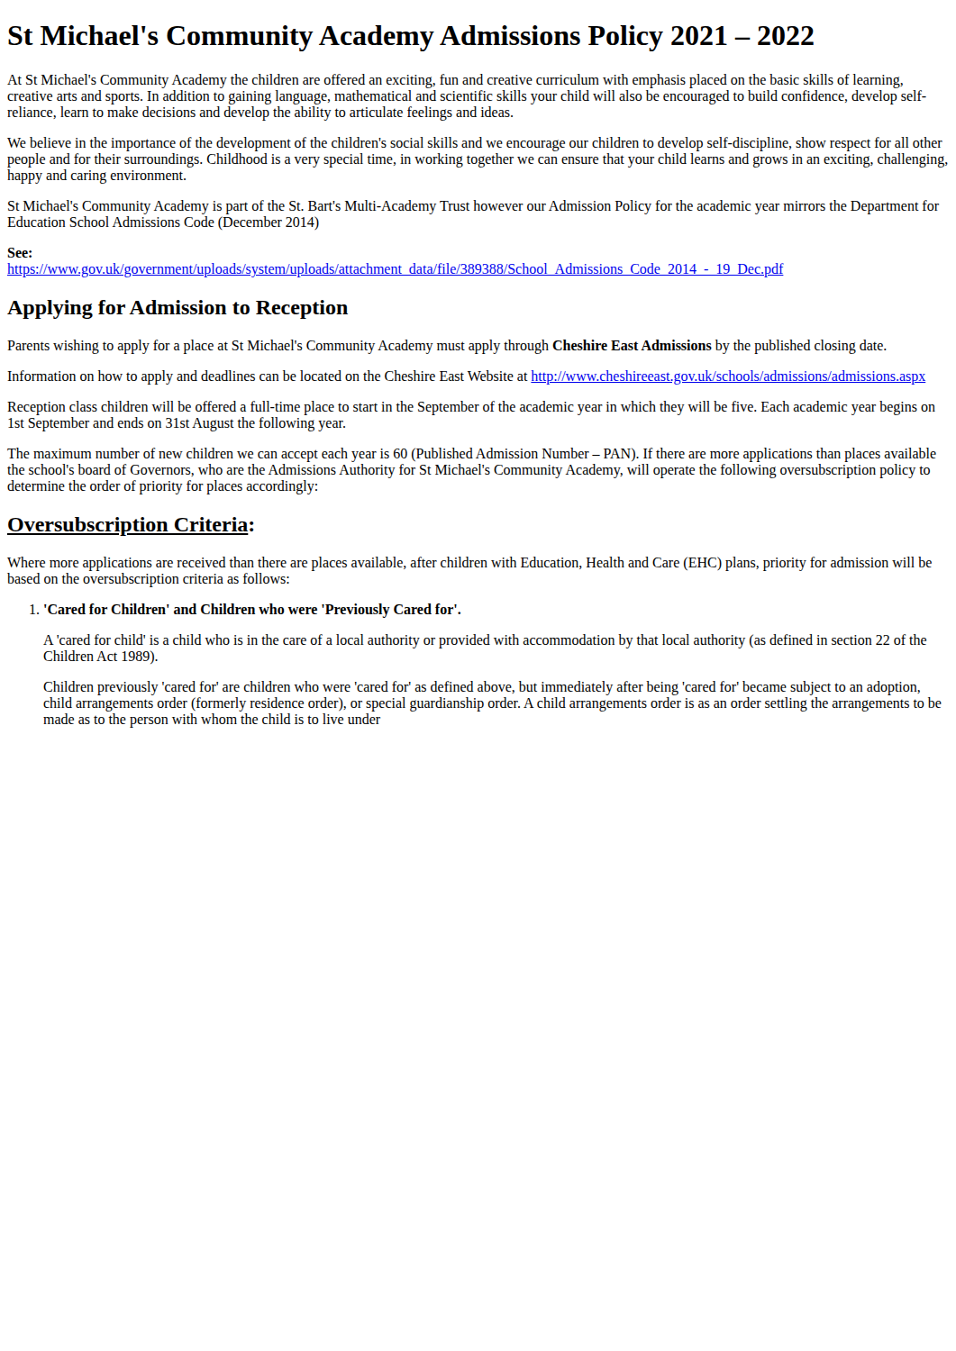St Michael's Community Academy Admissions Policy 2021 – 2022
At St Michael's Community Academy the children are offered an exciting, fun and creative curriculum with emphasis placed on the basic skills of learning, creative arts and sports. In addition to gaining language, mathematical and scientific skills your child will also be encouraged to build confidence, develop self-reliance, learn to make decisions and develop the ability to articulate feelings and ideas.
We believe in the importance of the development of the children's social skills and we encourage our children to develop self-discipline, show respect for all other people and for their surroundings. Childhood is a very special time, in working together we can ensure that your child learns and grows in an exciting, challenging, happy and caring environment.
St Michael's Community Academy is part of the St. Bart's Multi-Academy Trust however our Admission Policy for the academic year mirrors the Department for Education School Admissions Code (December 2014)
See:
https://www.gov.uk/government/uploads/system/uploads/attachment_data/file/389388/School_Admissions_Code_2014_-_19_Dec.pdf
Applying for Admission to Reception
Parents wishing to apply for a place at St Michael's Community Academy must apply through Cheshire East Admissions by the published closing date.
Information on how to apply and deadlines can be located on the Cheshire East Website at http://www.cheshireeast.gov.uk/schools/admissions/admissions.aspx
Reception class children will be offered a full-time place to start in the September of the academic year in which they will be five. Each academic year begins on 1st September and ends on 31st August the following year.
The maximum number of new children we can accept each year is 60 (Published Admission Number – PAN). If there are more applications than places available the school's board of Governors, who are the Admissions Authority for St Michael's Community Academy, will operate the following oversubscription policy to determine the order of priority for places accordingly:
Oversubscription Criteria:
Where more applications are received than there are places available, after children with Education, Health and Care (EHC) plans, priority for admission will be based on the oversubscription criteria as follows:
'Cared for Children' and Children who were 'Previously Cared for'.
A 'cared for child' is a child who is in the care of a local authority or provided with accommodation by that local authority (as defined in section 22 of the Children Act 1989).
Children previously 'cared for' are children who were 'cared for' as defined above, but immediately after being 'cared for' became subject to an adoption, child arrangements order (formerly residence order), or special guardianship order. A child arrangements order is as an order settling the arrangements to be made as to the person with whom the child is to live under